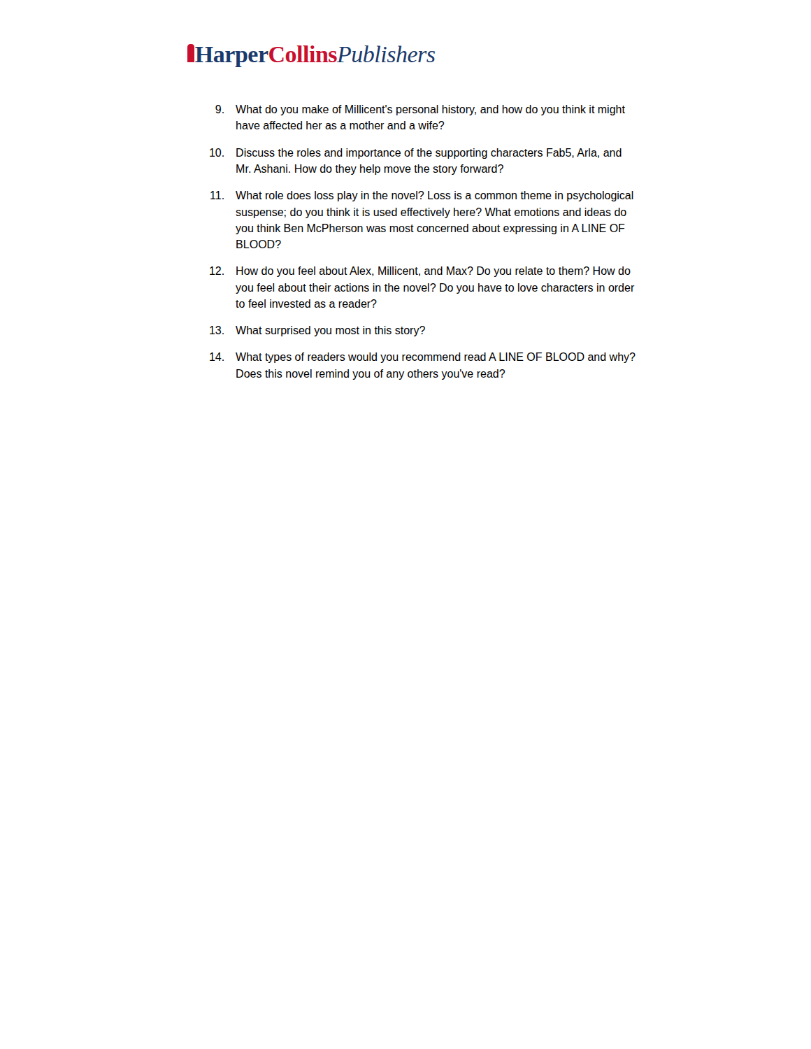Harper Collins Publishers
What do you make of Millicent's personal history, and how do you think it might have affected her as a mother and a wife?
Discuss the roles and importance of the supporting characters Fab5, Arla, and Mr. Ashani. How do they help move the story forward?
What role does loss play in the novel? Loss is a common theme in psychological suspense; do you think it is used effectively here? What emotions and ideas do you think Ben McPherson was most concerned about expressing in A LINE OF BLOOD?
How do you feel about Alex, Millicent, and Max? Do you relate to them? How do you feel about their actions in the novel? Do you have to love characters in order to feel invested as a reader?
What surprised you most in this story?
What types of readers would you recommend read A LINE OF BLOOD and why? Does this novel remind you of any others you've read?